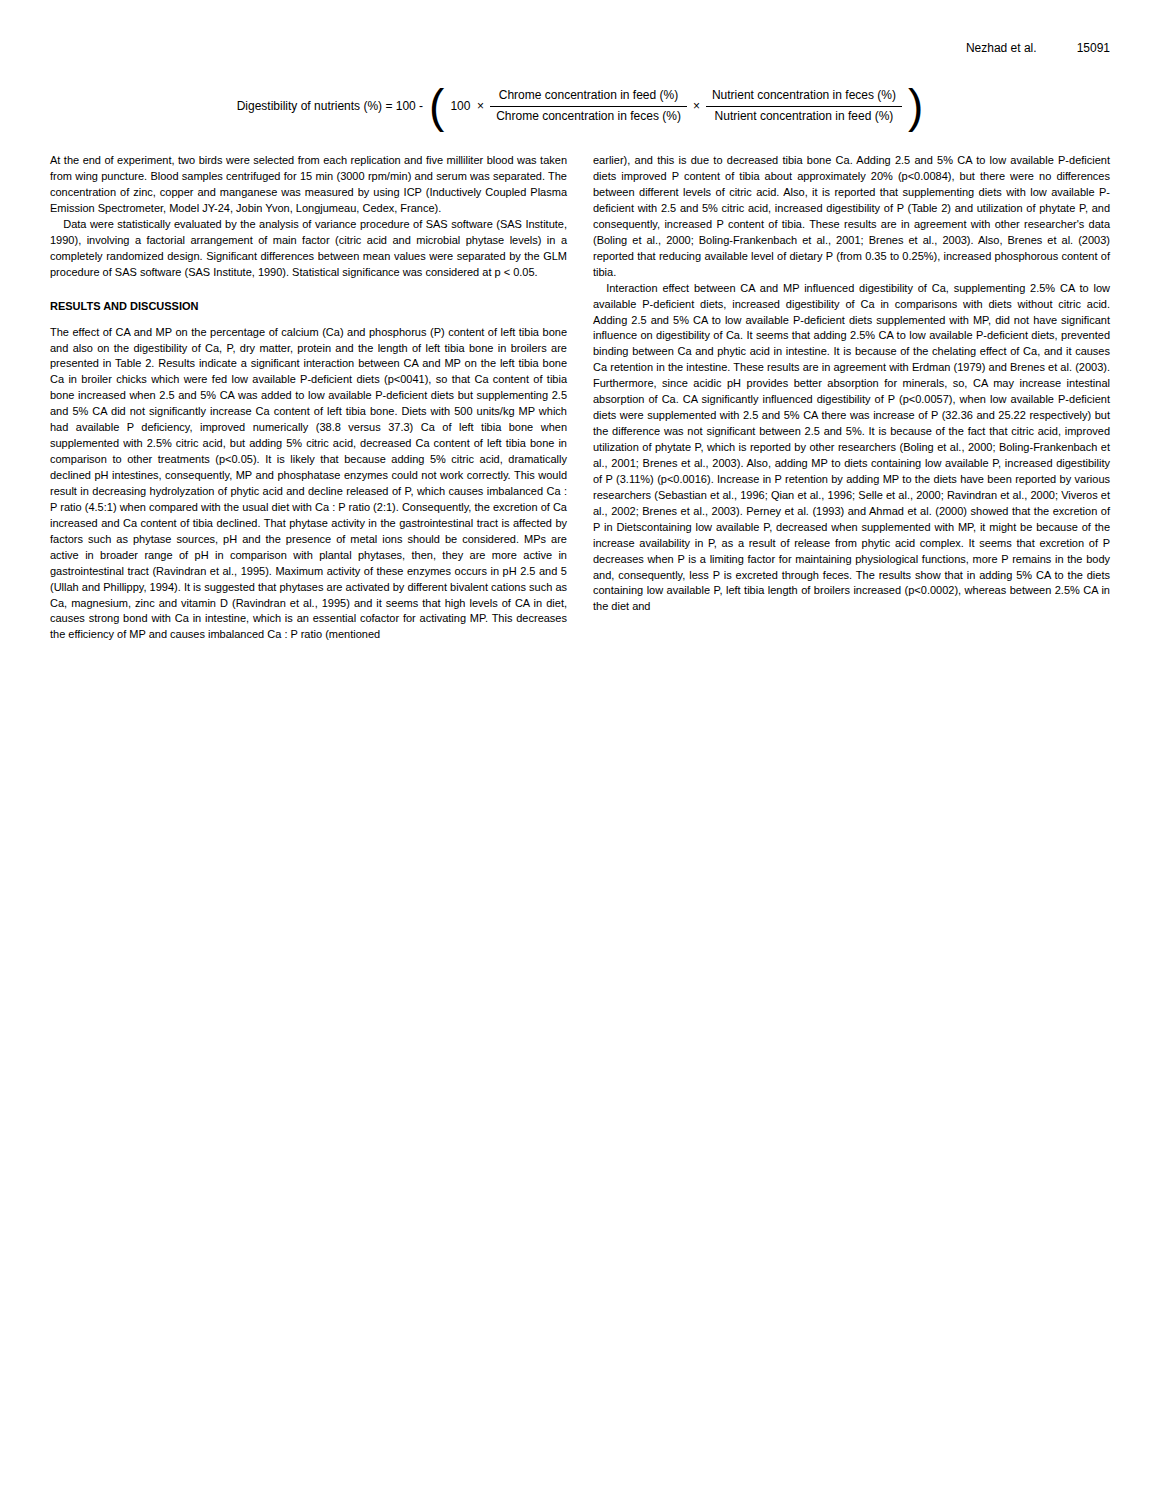Nezhad et al. 15091
| Digestibility of nutrients (%) = 100 - | ( | 100 × | Chrome concentration in feed (%) Chrome concentration in feces (%) | × | Nutrient concentration in feces (%) Nutrient concentration in feed (%) | ) |
At the end of experiment, two birds were selected from each replication and five milliliter blood was taken from wing puncture. Blood samples centrifuged for 15 min (3000 rpm/min) and serum was separated. The concentration of zinc, copper and manganese was measured by using ICP (Inductively Coupled Plasma Emission Spectrometer, Model JY-24, Jobin Yvon, Longjumeau, Cedex, France).
Data were statistically evaluated by the analysis of variance procedure of SAS software (SAS Institute, 1990), involving a factorial arrangement of main factor (citric acid and microbial phytase levels) in a completely randomized design. Significant differences between mean values were separated by the GLM procedure of SAS software (SAS Institute, 1990). Statistical significance was considered at p < 0.05.
RESULTS AND DISCUSSION
The effect of CA and MP on the percentage of calcium (Ca) and phosphorus (P) content of left tibia bone and also on the digestibility of Ca, P, dry matter, protein and the length of left tibia bone in broilers are presented in Table 2. Results indicate a significant interaction between CA and MP on the left tibia bone Ca in broiler chicks which were fed low available P-deficient diets (p<0041), so that Ca content of tibia bone increased when 2.5 and 5% CA was added to low available P-deficient diets but supplementing 2.5 and 5% CA did not significantly increase Ca content of left tibia bone. Diets with 500 units/kg MP which had available P deficiency, improved numerically (38.8 versus 37.3) Ca of left tibia bone when supplemented with 2.5% citric acid, but adding 5% citric acid, decreased Ca content of left tibia bone in comparison to other treatments (p<0.05). It is likely that because adding 5% citric acid, dramatically declined pH intestines, consequently, MP and phosphatase enzymes could not work correctly. This would result in decreasing hydrolyzation of phytic acid and decline released of P, which causes imbalanced Ca : P ratio (4.5:1) when compared with the usual diet with Ca : P ratio (2:1). Consequently, the excretion of Ca increased and Ca content of tibia declined. That phytase activity in the gastrointestinal tract is affected by factors such as phytase sources, pH and the presence of metal ions should be considered. MPs are active in broader range of pH in comparison with plantal phytases, then, they are more active in gastrointestinal tract (Ravindran et al., 1995). Maximum activity of these enzymes occurs in pH 2.5 and 5 (Ullah and Phillippy, 1994). It is suggested that phytases are activated by different bivalent cations such as Ca, magnesium, zinc and vitamin D (Ravindran et al., 1995) and it seems that high levels of CA in diet, causes strong bond with Ca in intestine, which is an essential cofactor for activating MP. This decreases the efficiency of MP and causes imbalanced Ca : P ratio (mentioned
earlier), and this is due to decreased tibia bone Ca. Adding 2.5 and 5% CA to low available P-deficient diets improved P content of tibia about approximately 20% (p<0.0084), but there were no differences between different levels of citric acid. Also, it is reported that supplementing diets with low available P-deficient with 2.5 and 5% citric acid, increased digestibility of P (Table 2) and utilization of phytate P, and consequently, increased P content of tibia. These results are in agreement with other researcher's data (Boling et al., 2000; Boling-Frankenbach et al., 2001; Brenes et al., 2003). Also, Brenes et al. (2003) reported that reducing available level of dietary P (from 0.35 to 0.25%), increased phosphorous content of tibia.
Interaction effect between CA and MP influenced digestibility of Ca, supplementing 2.5% CA to low available P-deficient diets, increased digestibility of Ca in comparisons with diets without citric acid. Adding 2.5 and 5% CA to low available P-deficient diets supplemented with MP, did not have significant influence on digestibility of Ca. It seems that adding 2.5% CA to low available P-deficient diets, prevented binding between Ca and phytic acid in intestine. It is because of the chelating effect of Ca, and it causes Ca retention in the intestine. These results are in agreement with Erdman (1979) and Brenes et al. (2003). Furthermore, since acidic pH provides better absorption for minerals, so, CA may increase intestinal absorption of Ca. CA significantly influenced digestibility of P (p<0.0057), when low available P-deficient diets were supplemented with 2.5 and 5% CA there was increase of P (32.36 and 25.22 respectively) but the difference was not significant between 2.5 and 5%. It is because of the fact that citric acid, improved utilization of phytate P, which is reported by other researchers (Boling et al., 2000; Boling-Frankenbach et al., 2001; Brenes et al., 2003). Also, adding MP to diets containing low available P, increased digestibility of P (3.11%) (p<0.0016). Increase in P retention by adding MP to the diets have been reported by various researchers (Sebastian et al., 1996; Qian et al., 1996; Selle et al., 2000; Ravindran et al., 2000; Viveros et al., 2002; Brenes et al., 2003). Perney et al. (1993) and Ahmad et al. (2000) showed that the excretion of P in Dietscontaining low available P, decreased when supplemented with MP, it might be because of the increase availability in P, as a result of release from phytic acid complex. It seems that excretion of P decreases when P is a limiting factor for maintaining physiological functions, more P remains in the body and, consequently, less P is excreted through feces. The results show that in adding 5% CA to the diets containing low available P, left tibia length of broilers increased (p<0.0002), whereas between 2.5% CA in the diet and